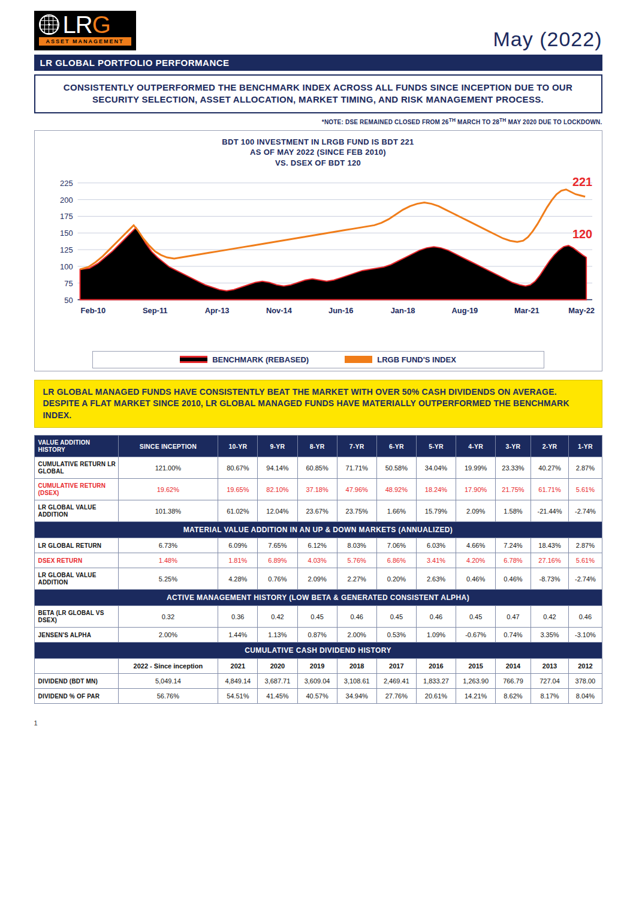LRG
ASSET MANAGEMENT
May (2022)
LR Global Portfolio Performance
Consistently outperformed the benchmark index across all funds since inception due to our security selection, asset allocation, market timing, and risk management process.
*Note: DSE remained closed from 26th March to 28th May 2020 due to lockdown.
BDT 100 Investment in LRGB Fund is BDT 221
As of May 2022 (since Feb 2010)
Vs. DSEX of BDT 120
225 200 175 150 125 100 75 50 221 120 Feb-10 Sep-11 Apr-13 Nov-14 Jun-16 Jan-18 Aug-19 Mar-21 May-22
Benchmark (Rebased)
LRGB Fund's Index
LR Global managed funds have consistently beat the market with over 50% cash dividends on average. Despite a flat market since 2010, LR Global managed funds have materially outperformed the benchmark index.
| Value Addition History | Since inception | 10-YR | 9-YR | 8-YR | 7-YR | 6-YR | 5-YR | 4-YR | 3-YR | 2-YR | 1-YR |
| --- | --- | --- | --- | --- | --- | --- | --- | --- | --- | --- | --- |
| Cumulative Return LR Global | 121.00% | 80.67% | 94.14% | 60.85% | 71.71% | 50.58% | 34.04% | 19.99% | 23.33% | 40.27% | 2.87% |
| Cumulative Return (DSEX) | 19.62% | 19.65% | 82.10% | 37.18% | 47.96% | 48.92% | 18.24% | 17.90% | 21.75% | 61.71% | 5.61% |
| LR Global Value Addition | 101.38% | 61.02% | 12.04% | 23.67% | 23.75% | 1.66% | 15.79% | 2.09% | 1.58% | -21.44% | -2.74% |
| Material Value Addition in an Up & Down Markets (Annualized) |
| LR Global Return | 6.73% | 6.09% | 7.65% | 6.12% | 8.03% | 7.06% | 6.03% | 4.66% | 7.24% | 18.43% | 2.87% |
| DSEX Return | 1.48% | 1.81% | 6.89% | 4.03% | 5.76% | 6.86% | 3.41% | 4.20% | 6.78% | 27.16% | 5.61% |
| LR Global Value Addition | 5.25% | 4.28% | 0.76% | 2.09% | 2.27% | 0.20% | 2.63% | 0.46% | 0.46% | -8.73% | -2.74% |
| Active Management History (Low Beta & Generated Consistent Alpha) |
| Beta (LR Global vs DSEX) | 0.32 | 0.36 | 0.42 | 0.45 | 0.46 | 0.45 | 0.46 | 0.45 | 0.47 | 0.42 | 0.46 |
| Jensen's Alpha | 2.00% | 1.44% | 1.13% | 0.87% | 2.00% | 0.53% | 1.09% | -0.67% | 0.74% | 3.35% | -3.10% |
| Cumulative Cash Dividend History |
| | 2022 - Since inception | 2021 | 2020 | 2019 | 2018 | 2017 | 2016 | 2015 | 2014 | 2013 | 2012 |
| Dividend (BDT Mn) | 5,049.14 | 4,849.14 | 3,687.71 | 3,609.04 | 3,108.61 | 2,469.41 | 1,833.27 | 1,263.90 | 766.79 | 727.04 | 378.00 |
| Dividend % of PAR | 56.76% | 54.51% | 41.45% | 40.57% | 34.94% | 27.76% | 20.61% | 14.21% | 8.62% | 8.17% | 8.04% |
1